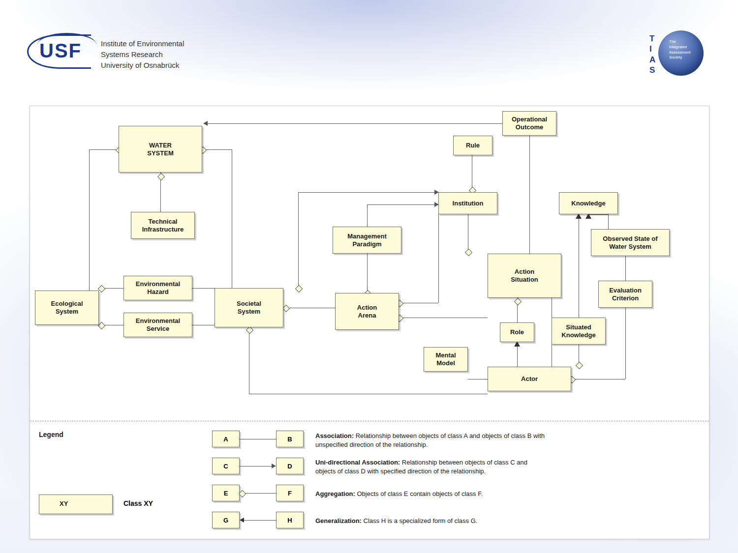USF
Institute of Environmental
Systems Research
University of Osnabrück
T
I
A
S
The
Integrated
Assessment
Society
WATER
SYSTEM
Technical
Infrastructure
Ecological
System
Environmental
Hazard
Environmental
Service
Societal
System
Action
Arena
Management
Paradigm
Institution
Rule
Operational
Outcome
Action
Situation
Role
Knowledge
Observed State of
Water System
Evaluation
Criterion
Situated
Knowledge
Mental
Model
Actor
Legend
A
B
Association: Relationship between objects of class A and objects of class B with
unspecified direction of the relationship.
C
D
Uni-directional Association: Relationship between objects of class C and
objects of class D with specified direction of the relationship.
E
F
Aggregation: Objects of class E contain objects of class F.
G
H
Generalization: Class H is a specialized form of class G.
Class XY
XY